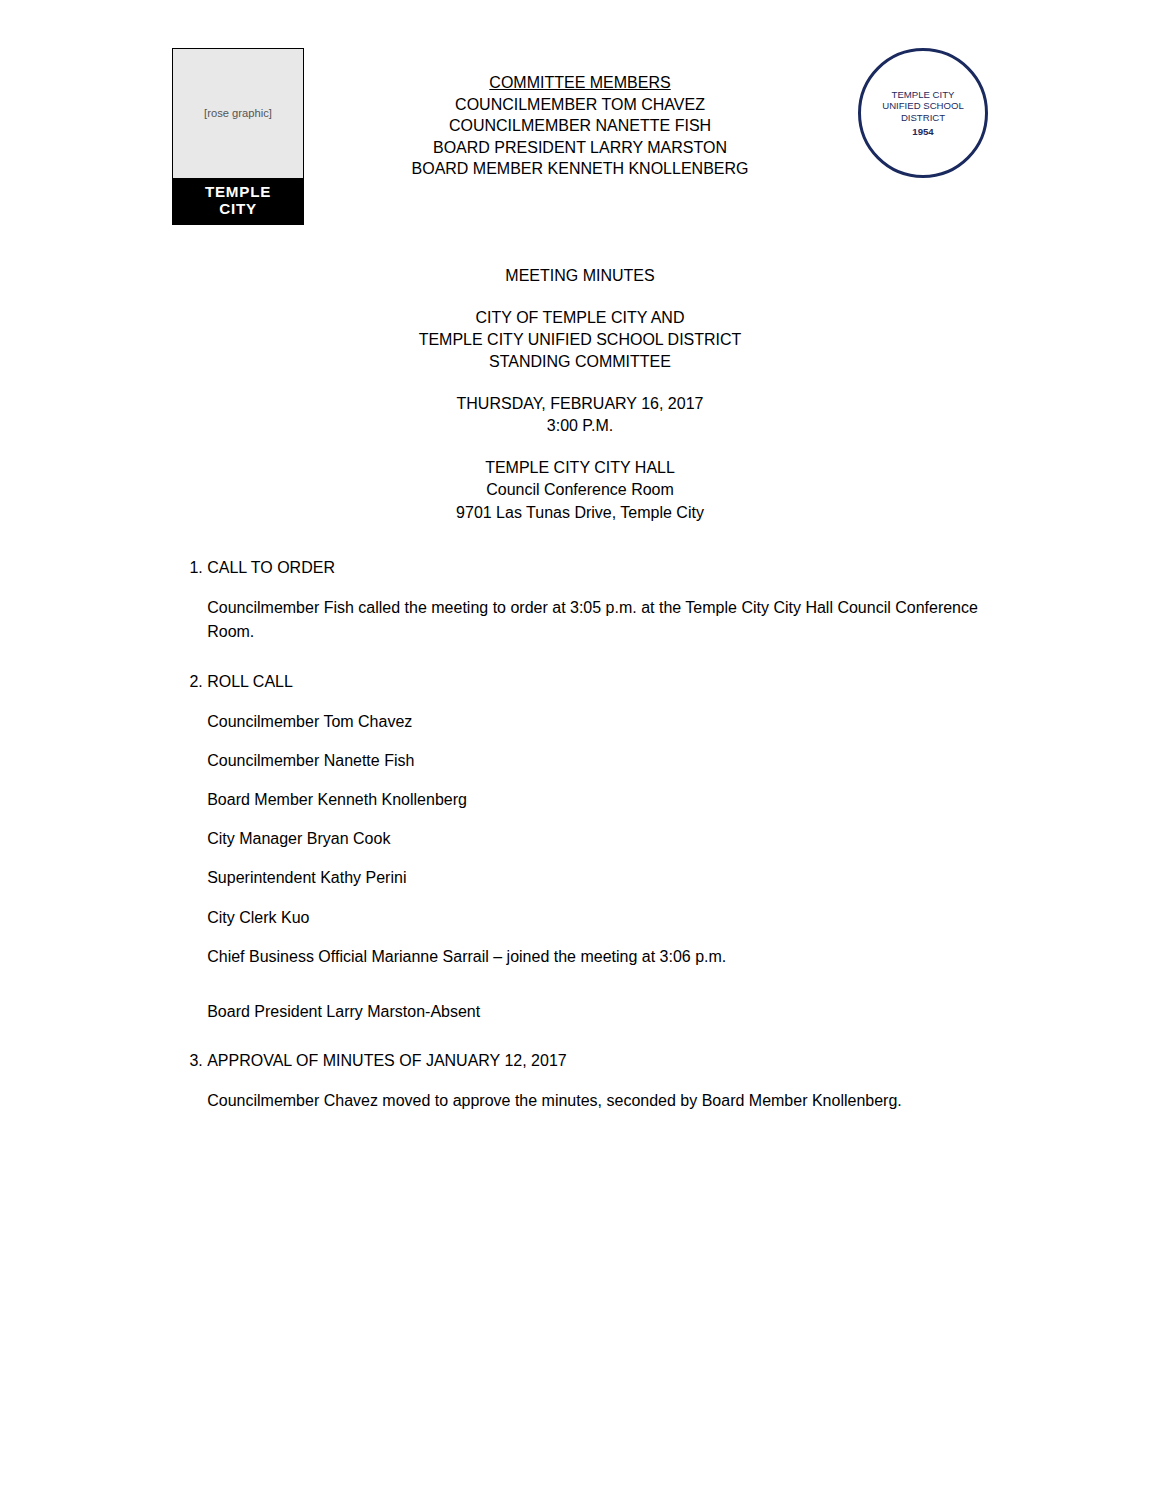[rose graphic]
TEMPLE
CITY
COMMITTEE MEMBERS
COUNCILMEMBER TOM CHAVEZ
COUNCILMEMBER NANETTE FISH
BOARD PRESIDENT LARRY MARSTON
BOARD MEMBER KENNETH KNOLLENBERG
TEMPLE CITY
UNIFIED SCHOOL DISTRICT
1954
MEETING MINUTES
CITY OF TEMPLE CITY AND
TEMPLE CITY UNIFIED SCHOOL DISTRICT
STANDING COMMITTEE
THURSDAY, FEBRUARY 16, 2017
3:00 P.M.
TEMPLE CITY CITY HALL
Council Conference Room
9701 Las Tunas Drive, Temple City
CALL TO ORDER
Councilmember Fish called the meeting to order at 3:05 p.m. at the Temple City City Hall Council Conference Room.
ROLL CALL
Councilmember Tom Chavez
Councilmember Nanette Fish
Board Member Kenneth Knollenberg
City Manager Bryan Cook
Superintendent Kathy Perini
City Clerk Kuo
Chief Business Official Marianne Sarrail – joined the meeting at 3:06 p.m.
Board President Larry Marston-Absent
APPROVAL OF MINUTES OF JANUARY 12, 2017
Councilmember Chavez moved to approve the minutes, seconded by Board Member Knollenberg.